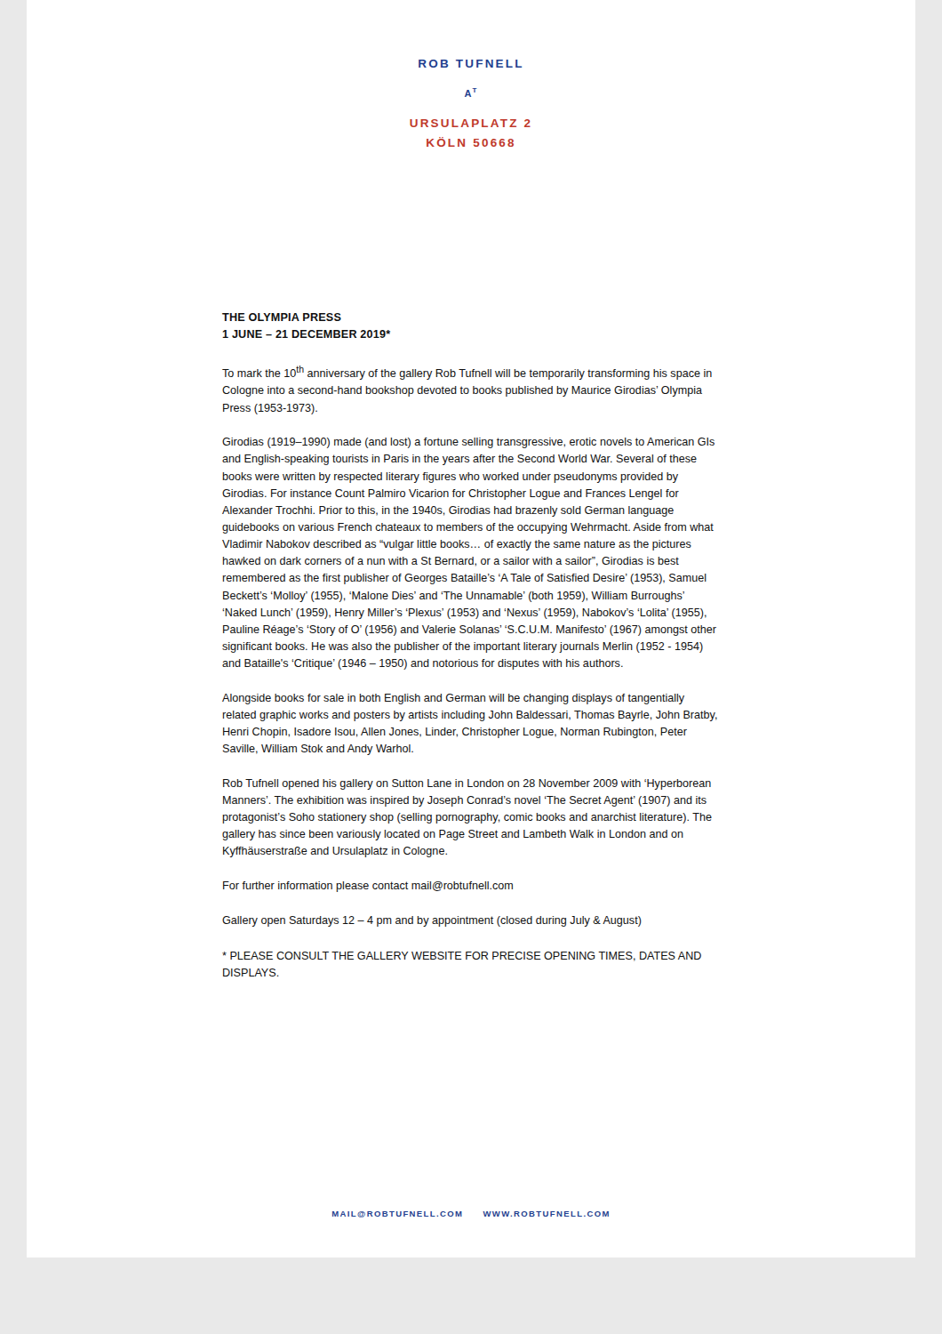ROB TUFNELL
AT
URSULAPLATZ 2 KÖLN 50668
THE OLYMPIA PRESS 1 JUNE – 21 DECEMBER 2019*
To mark the 10th anniversary of the gallery Rob Tufnell will be temporarily transforming his space in Cologne into a second-hand bookshop devoted to books published by Maurice Girodias’ Olympia Press (1953-1973).
Girodias (1919–1990) made (and lost) a fortune selling transgressive, erotic novels to American GIs and English-speaking tourists in Paris in the years after the Second World War. Several of these books were written by respected literary figures who worked under pseudonyms provided by Girodias. For instance Count Palmiro Vicarion for Christopher Logue and Frances Lengel for Alexander Trochhi. Prior to this, in the 1940s, Girodias had brazenly sold German language guidebooks on various French chateaux to members of the occupying Wehrmacht. Aside from what Vladimir Nabokov described as “vulgar little books… of exactly the same nature as the pictures hawked on dark corners of a nun with a St Bernard, or a sailor with a sailor”, Girodias is best remembered as the first publisher of Georges Bataille’s ‘A Tale of Satisfied Desire’ (1953), Samuel Beckett’s ‘Molloy’ (1955), ‘Malone Dies’ and ‘The Unnamable’ (both 1959), William Burroughs’ ‘Naked Lunch’ (1959), Henry Miller’s ‘Plexus’ (1953) and ‘Nexus’ (1959), Nabokov’s ‘Lolita’ (1955), Pauline Réage’s ‘Story of O’ (1956) and Valerie Solanas’ ‘S.C.U.M. Manifesto’ (1967) amongst other significant books. He was also the publisher of the important literary journals Merlin (1952 - 1954) and Bataille's ‘Critique’ (1946 – 1950) and notorious for disputes with his authors.
Alongside books for sale in both English and German will be changing displays of tangentially related graphic works and posters by artists including John Baldessari, Thomas Bayrle, John Bratby, Henri Chopin, Isadore Isou, Allen Jones, Linder, Christopher Logue, Norman Rubington, Peter Saville, William Stok and Andy Warhol.
Rob Tufnell opened his gallery on Sutton Lane in London on 28 November 2009 with ‘Hyperborean Manners’. The exhibition was inspired by Joseph Conrad’s novel ‘The Secret Agent’ (1907) and its protagonist’s Soho stationery shop (selling pornography, comic books and anarchist literature). The gallery has since been variously located on Page Street and Lambeth Walk in London and on Kyffhäuserstraße and Ursulaplatz in Cologne.
For further information please contact mail@robtufnell.com
Gallery open Saturdays 12 – 4 pm and by appointment (closed during July & August)
* PLEASE CONSULT THE GALLERY WEBSITE FOR PRECISE OPENING TIMES, DATES AND DISPLAYS.
MAIL@ROBTUFNELL.COM WWW.ROBTUFNELL.COM